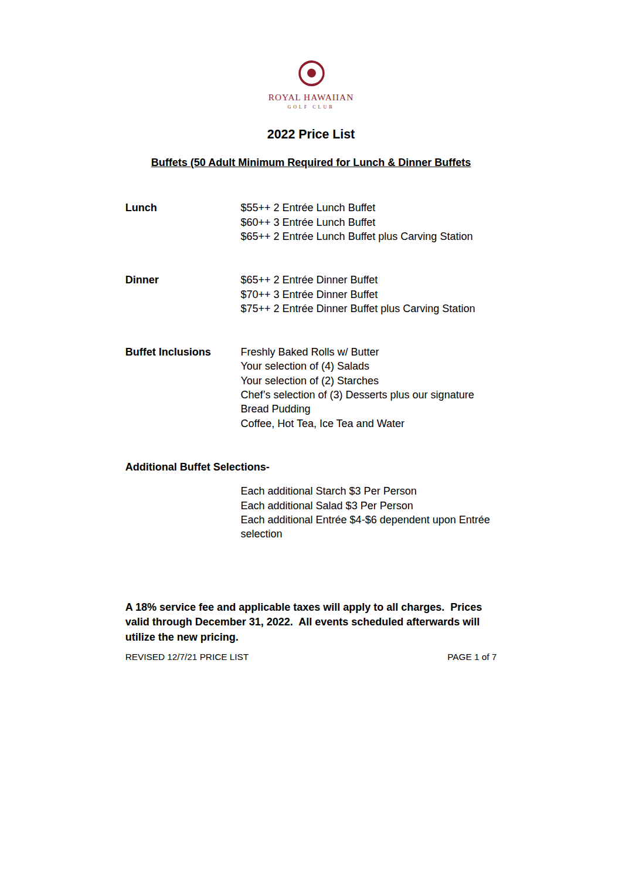⦿
ROYAL HAWAIIAN
GOLF CLUB
2022 Price List
Buffets (50 Adult Minimum Required for Lunch & Dinner Buffets
Lunch
$55++ 2 Entrée Lunch Buffet
$60++ 3 Entrée Lunch Buffet
$65++ 2 Entrée Lunch Buffet plus Carving Station
Dinner
$65++ 2 Entrée Dinner Buffet
$70++ 3 Entrée Dinner Buffet
$75++ 2 Entrée Dinner Buffet plus Carving Station
Buffet Inclusions
Freshly Baked Rolls w/ Butter
Your selection of (4) Salads
Your selection of (2) Starches
Chef’s selection of (3) Desserts plus our signature Bread Pudding
Coffee, Hot Tea, Ice Tea and Water
Additional Buffet Selections-
Each additional Starch $3 Per Person
Each additional Salad $3 Per Person
Each additional Entrée $4-$6 dependent upon Entrée selection
A 18% service fee and applicable taxes will apply to all charges. Prices valid through December 31, 2022. All events scheduled afterwards will utilize the new pricing.
REVISED 12/7/21 PRICE LIST PAGE 1 of 7